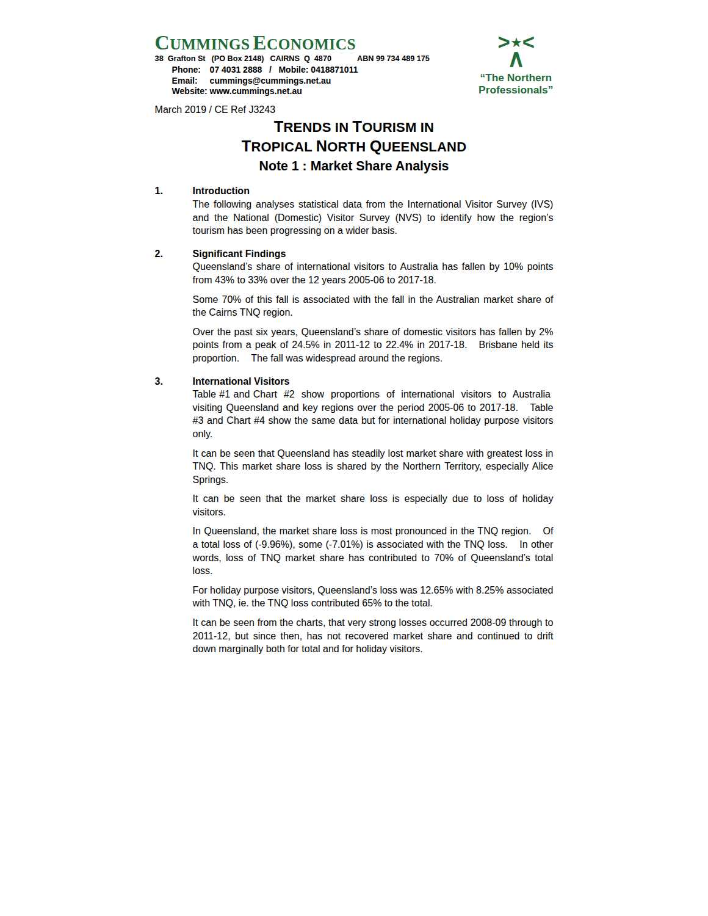CUMMINGS ECONOMICS
38 Grafton St (PO Box 2148) CAIRNS Q 4870ABN 99 734 489 175
Phone: 07 4031 2888 / Mobile: 0418871011
Email: cummings@cummings.net.au
Website: www.cummings.net.au
>⋆<
∧
“The Northern
Professionals”
March 2019 / CE Ref J3243
TRENDS IN TOURISM IN
TROPICAL NORTH QUEENSLAND
Note 1 : Market Share Analysis
1.
Introduction
The following analyses statistical data from the International Visitor Survey (IVS) and the National (Domestic) Visitor Survey (NVS) to identify how the region’s tourism has been progressing on a wider basis.
2.
Significant Findings
Queensland’s share of international visitors to Australia has fallen by 10% points from 43% to 33% over the 12 years 2005-06 to 2017-18.
Some 70% of this fall is associated with the fall in the Australian market share of the Cairns TNQ region.
Over the past six years, Queensland’s share of domestic visitors has fallen by 2% points from a peak of 24.5% in 2011-12 to 22.4% in 2017-18. Brisbane held its proportion. The fall was widespread around the regions.
3.
International Visitors
Table #1 and Chart #2 show proportions of international visitors to Australia visiting Queensland and key regions over the period 2005-06 to 2017-18. Table #3 and Chart #4 show the same data but for international holiday purpose visitors only.
It can be seen that Queensland has steadily lost market share with greatest loss in TNQ. This market share loss is shared by the Northern Territory, especially Alice Springs.
It can be seen that the market share loss is especially due to loss of holiday visitors.
In Queensland, the market share loss is most pronounced in the TNQ region. Of a total loss of (-9.96%), some (-7.01%) is associated with the TNQ loss. In other words, loss of TNQ market share has contributed to 70% of Queensland’s total loss.
For holiday purpose visitors, Queensland’s loss was 12.65% with 8.25% associated with TNQ, ie. the TNQ loss contributed 65% to the total.
It can be seen from the charts, that very strong losses occurred 2008-09 through to 2011-12, but since then, has not recovered market share and continued to drift down marginally both for total and for holiday visitors.